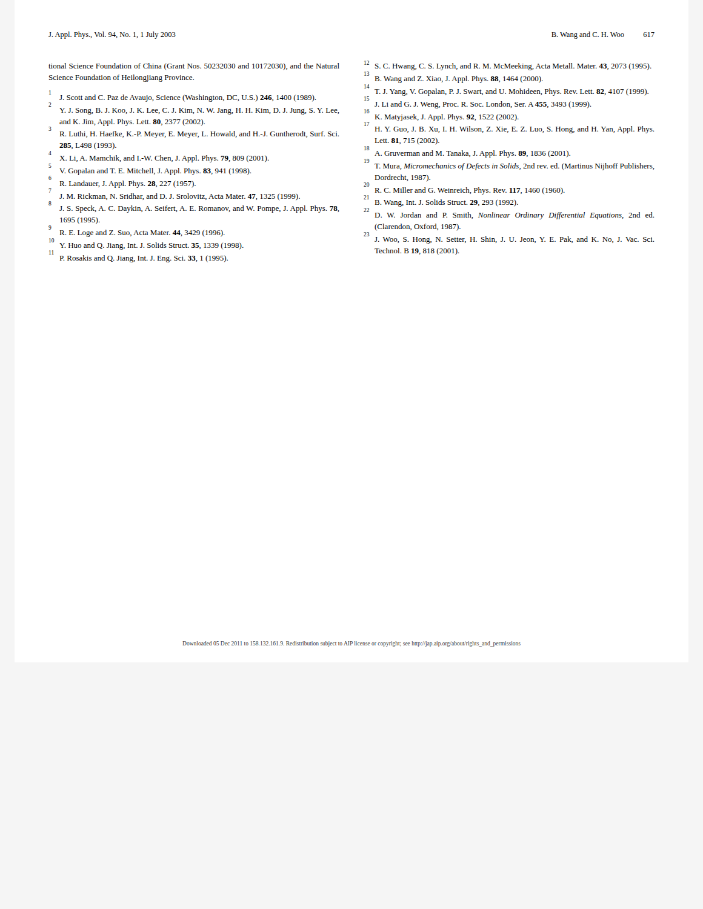J. Appl. Phys., Vol. 94, No. 1, 1 July 2003 B. Wang and C. H. Woo 617
tional Science Foundation of China (Grant Nos. 50232030 and 10172030), and the Natural Science Foundation of Heilongjiang Province.
J. Scott and C. Paz de Avaujo, Science (Washington, DC, U.S.) 246, 1400 (1989).
Y. J. Song, B. J. Koo, J. K. Lee, C. J. Kim, N. W. Jang, H. H. Kim, D. J. Jung, S. Y. Lee, and K. Jim, Appl. Phys. Lett. 80, 2377 (2002).
R. Luthi, H. Haefke, K.-P. Meyer, E. Meyer, L. Howald, and H.-J. Guntherodt, Surf. Sci. 285, L498 (1993).
X. Li, A. Mamchik, and I.-W. Chen, J. Appl. Phys. 79, 809 (2001).
V. Gopalan and T. E. Mitchell, J. Appl. Phys. 83, 941 (1998).
R. Landauer, J. Appl. Phys. 28, 227 (1957).
J. M. Rickman, N. Sridhar, and D. J. Srolovitz, Acta Mater. 47, 1325 (1999).
J. S. Speck, A. C. Daykin, A. Seifert, A. E. Romanov, and W. Pompe, J. Appl. Phys. 78, 1695 (1995).
R. E. Loge and Z. Suo, Acta Mater. 44, 3429 (1996).
Y. Huo and Q. Jiang, Int. J. Solids Struct. 35, 1339 (1998).
P. Rosakis and Q. Jiang, Int. J. Eng. Sci. 33, 1 (1995).
S. C. Hwang, C. S. Lynch, and R. M. McMeeking, Acta Metall. Mater. 43, 2073 (1995).
B. Wang and Z. Xiao, J. Appl. Phys. 88, 1464 (2000).
T. J. Yang, V. Gopalan, P. J. Swart, and U. Mohideen, Phys. Rev. Lett. 82, 4107 (1999).
J. Li and G. J. Weng, Proc. R. Soc. London, Ser. A 455, 3493 (1999).
K. Matyjasek, J. Appl. Phys. 92, 1522 (2002).
H. Y. Guo, J. B. Xu, I. H. Wilson, Z. Xie, E. Z. Luo, S. Hong, and H. Yan, Appl. Phys. Lett. 81, 715 (2002).
A. Gruverman and M. Tanaka, J. Appl. Phys. 89, 1836 (2001).
T. Mura, Micromechanics of Defects in Solids, 2nd rev. ed. (Martinus Nijhoff Publishers, Dordrecht, 1987).
R. C. Miller and G. Weinreich, Phys. Rev. 117, 1460 (1960).
B. Wang, Int. J. Solids Struct. 29, 293 (1992).
D. W. Jordan and P. Smith, Nonlinear Ordinary Differential Equations, 2nd ed. (Clarendon, Oxford, 1987).
J. Woo, S. Hong, N. Setter, H. Shin, J. U. Jeon, Y. E. Pak, and K. No, J. Vac. Sci. Technol. B 19, 818 (2001).
Downloaded 05 Dec 2011 to 158.132.161.9. Redistribution subject to AIP license or copyright; see http://jap.aip.org/about/rights_and_permissions